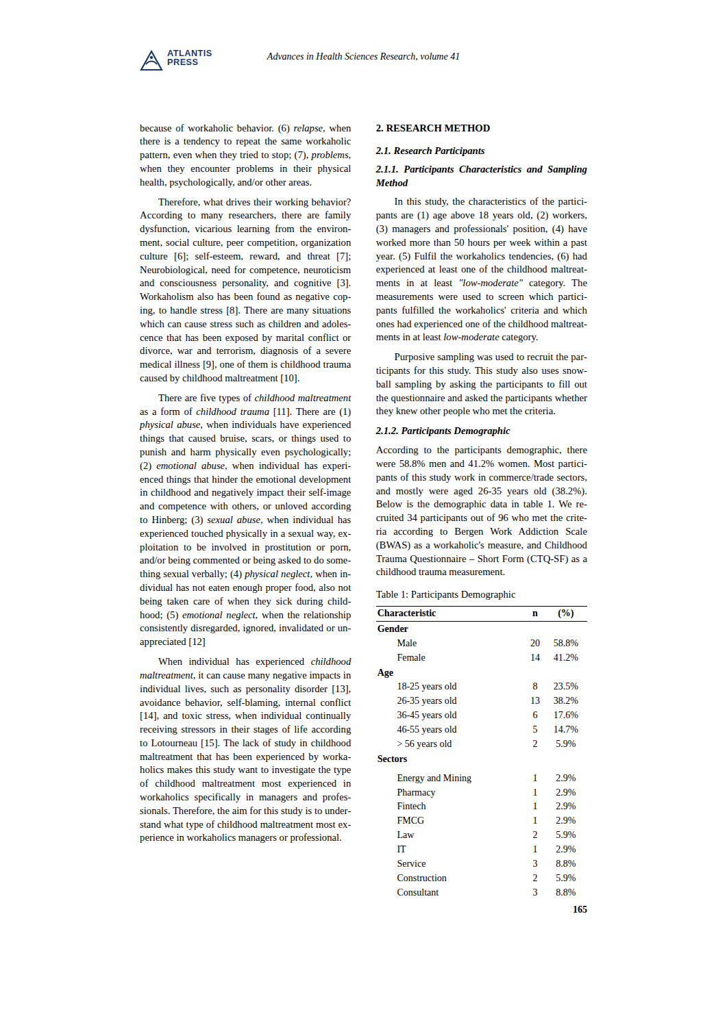ATLANTIS
PRESS
Advances in Health Sciences Research, volume 41
because of workaholic behavior. (6) relapse, when there is a tendency to repeat the same workaholic pattern, even when they tried to stop; (7), problems, when they encounter problems in their physical health, psychologically, and/or other areas.
Therefore, what drives their working behavior? According to many researchers, there are family dysfunction, vicarious learning from the environment, social culture, peer competition, organization culture [6]; self-esteem, reward, and threat [7]; Neurobiological, need for competence, neuroticism and consciousness personality, and cognitive [3]. Workaholism also has been found as negative coping, to handle stress [8]. There are many situations which can cause stress such as children and adolescence that has been exposed by marital conflict or divorce, war and terrorism, diagnosis of a severe medical illness [9], one of them is childhood trauma caused by childhood maltreatment [10].
There are five types of childhood maltreatment as a form of childhood trauma [11]. There are (1) physical abuse, when individuals have experienced things that caused bruise, scars, or things used to punish and harm physically even psychologically; (2) emotional abuse, when individual has experienced things that hinder the emotional development in childhood and negatively impact their self-image and competence with others, or unloved according to Hinberg; (3) sexual abuse, when individual has experienced touched physically in a sexual way, exploitation to be involved in prostitution or porn, and/or being commented or being asked to do something sexual verbally; (4) physical neglect, when individual has not eaten enough proper food, also not being taken care of when they sick during childhood; (5) emotional neglect, when the relationship consistently disregarded, ignored, invalidated or unappreciated [12]
When individual has experienced childhood maltreatment, it can cause many negative impacts in individual lives, such as personality disorder [13], avoidance behavior, self-blaming, internal conflict [14], and toxic stress, when individual continually receiving stressors in their stages of life according to Lotourneau [15]. The lack of study in childhood maltreatment that has been experienced by workaholics makes this study want to investigate the type of childhood maltreatment most experienced in workaholics specifically in managers and professionals. Therefore, the aim for this study is to understand what type of childhood maltreatment most experience in workaholics managers or professional.
2. RESEARCH METHOD
2.1. Research Participants
2.1.1. Participants Characteristics and Sampling Method
In this study, the characteristics of the participants are (1) age above 18 years old, (2) workers, (3) managers and professionals' position, (4) have worked more than 50 hours per week within a past year. (5) Fulfil the workaholics tendencies, (6) had experienced at least one of the childhood maltreatments in at least "low-moderate" category. The measurements were used to screen which participants fulfilled the workaholics' criteria and which ones had experienced one of the childhood maltreatments in at least low-moderate category.
Purposive sampling was used to recruit the participants for this study. This study also uses snowball sampling by asking the participants to fill out the questionnaire and asked the participants whether they knew other people who met the criteria.
2.1.2. Participants Demographic
According to the participants demographic, there were 58.8% men and 41.2% women. Most participants of this study work in commerce/trade sectors, and mostly were aged 26-35 years old (38.2%). Below is the demographic data in table 1. We recruited 34 participants out of 96 who met the criteria according to Bergen Work Addiction Scale (BWAS) as a workaholic's measure, and Childhood Trauma Questionnaire – Short Form (CTQ-SF) as a childhood trauma measurement.
Table 1: Participants Demographic
| Characteristic | n | (%) |
| --- | --- | --- |
| Gender |
| Male | 20 | 58.8% |
| Female | 14 | 41.2% |
| Age |
| 18-25 years old | 8 | 23.5% |
| 26-35 years old | 13 | 38.2% |
| 36-45 years old | 6 | 17.6% |
| 46-55 years old | 5 | 14.7% |
| > 56 years old | 2 | 5.9% |
| Sectors |
| Energy and Mining | 1 | 2.9% |
| Pharmacy | 1 | 2.9% |
| Fintech | 1 | 2.9% |
| FMCG | 1 | 2.9% |
| Law | 2 | 5.9% |
| IT | 1 | 2.9% |
| Service | 3 | 8.8% |
| Construction | 2 | 5.9% |
| Consultant | 3 | 8.8% |
165